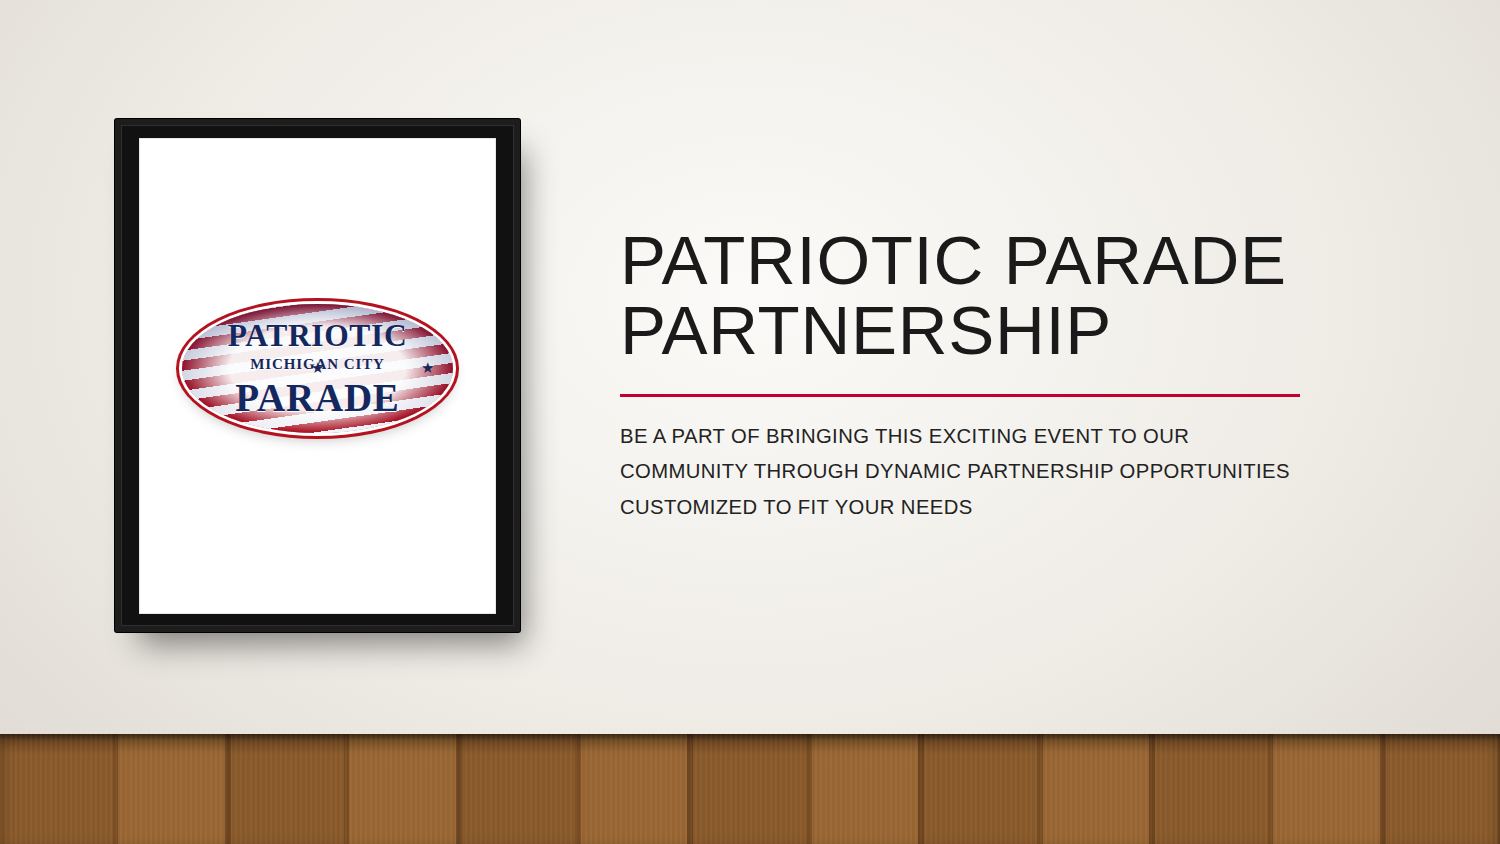★
PATRIOTIC MICHIGAN CITY PARADE
★
Patriotic Parade Partnership
Be a part of bringing this exciting event to our community through dynamic partnership opportunities customized to fit your needs